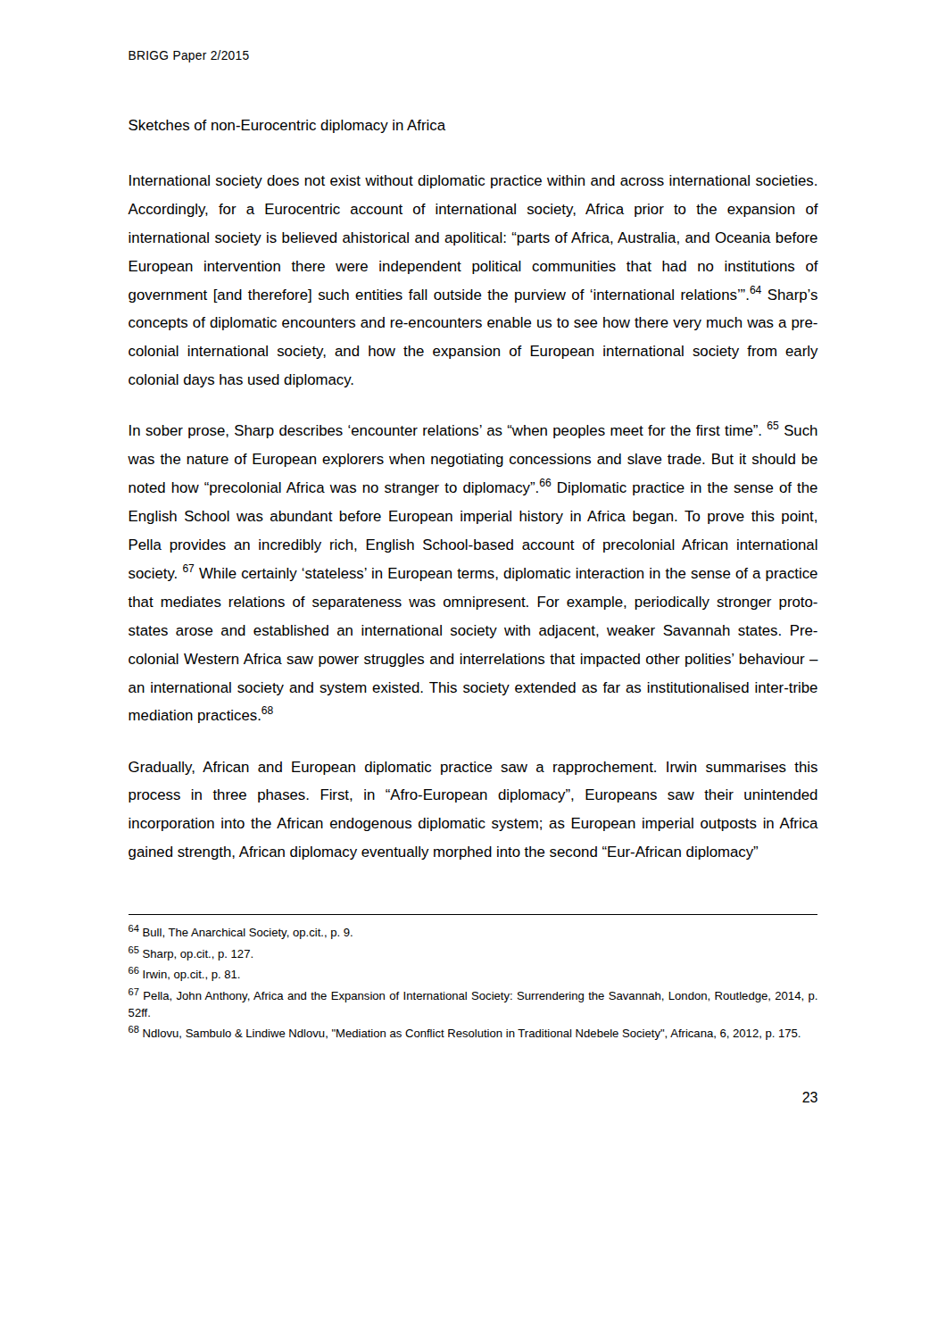BRIGG Paper 2/2015
Sketches of non-Eurocentric diplomacy in Africa
International society does not exist without diplomatic practice within and across international societies. Accordingly, for a Eurocentric account of international society, Africa prior to the expansion of international society is believed ahistorical and apolitical: “parts of Africa, Australia, and Oceania before European intervention there were independent political communities that had no institutions of government [and therefore] such entities fall outside the purview of ‘international relations’”.64 Sharp’s concepts of diplomatic encounters and re-encounters enable us to see how there very much was a pre-colonial international society, and how the expansion of European international society from early colonial days has used diplomacy.
In sober prose, Sharp describes ‘encounter relations’ as “when peoples meet for the first time”. 65 Such was the nature of European explorers when negotiating concessions and slave trade. But it should be noted how “precolonial Africa was no stranger to diplomacy”.66 Diplomatic practice in the sense of the English School was abundant before European imperial history in Africa began. To prove this point, Pella provides an incredibly rich, English School-based account of precolonial African international society. 67 While certainly ‘stateless’ in European terms, diplomatic interaction in the sense of a practice that mediates relations of separateness was omnipresent. For example, periodically stronger proto-states arose and established an international society with adjacent, weaker Savannah states. Pre-colonial Western Africa saw power struggles and interrelations that impacted other polities’ behaviour – an international society and system existed. This society extended as far as institutionalised inter-tribe mediation practices.68
Gradually, African and European diplomatic practice saw a rapprochement. Irwin summarises this process in three phases. First, in “Afro-European diplomacy”, Europeans saw their unintended incorporation into the African endogenous diplomatic system; as European imperial outposts in Africa gained strength, African diplomacy eventually morphed into the second “Eur-African diplomacy”
64 Bull, The Anarchical Society, op.cit., p. 9.
65 Sharp, op.cit., p. 127.
66 Irwin, op.cit., p. 81.
67 Pella, John Anthony, Africa and the Expansion of International Society: Surrendering the Savannah, London, Routledge, 2014, p. 52ff.
68 Ndlovu, Sambulo & Lindiwe Ndlovu, "Mediation as Conflict Resolution in Traditional Ndebele Society", Africana, 6, 2012, p. 175.
23